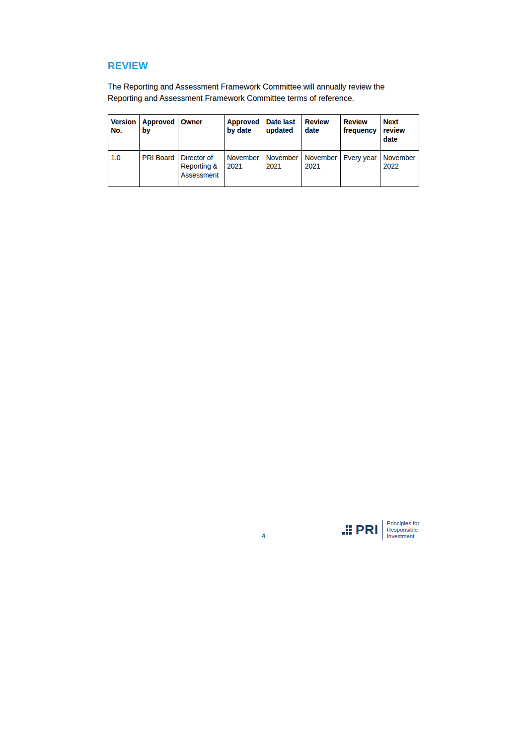REVIEW
The Reporting and Assessment Framework Committee will annually review the Reporting and Assessment Framework Committee terms of reference.
| Version No. | Approved by | Owner | Approved by date | Date last updated | Review date | Review frequency | Next review date |
| --- | --- | --- | --- | --- | --- | --- | --- |
| 1.0 | PRI Board | Director of Reporting & Assessment | November 2021 | November 2021 | November 2021 | Every year | November 2022 |
4
PRI
Principles for
Responsible
Investment